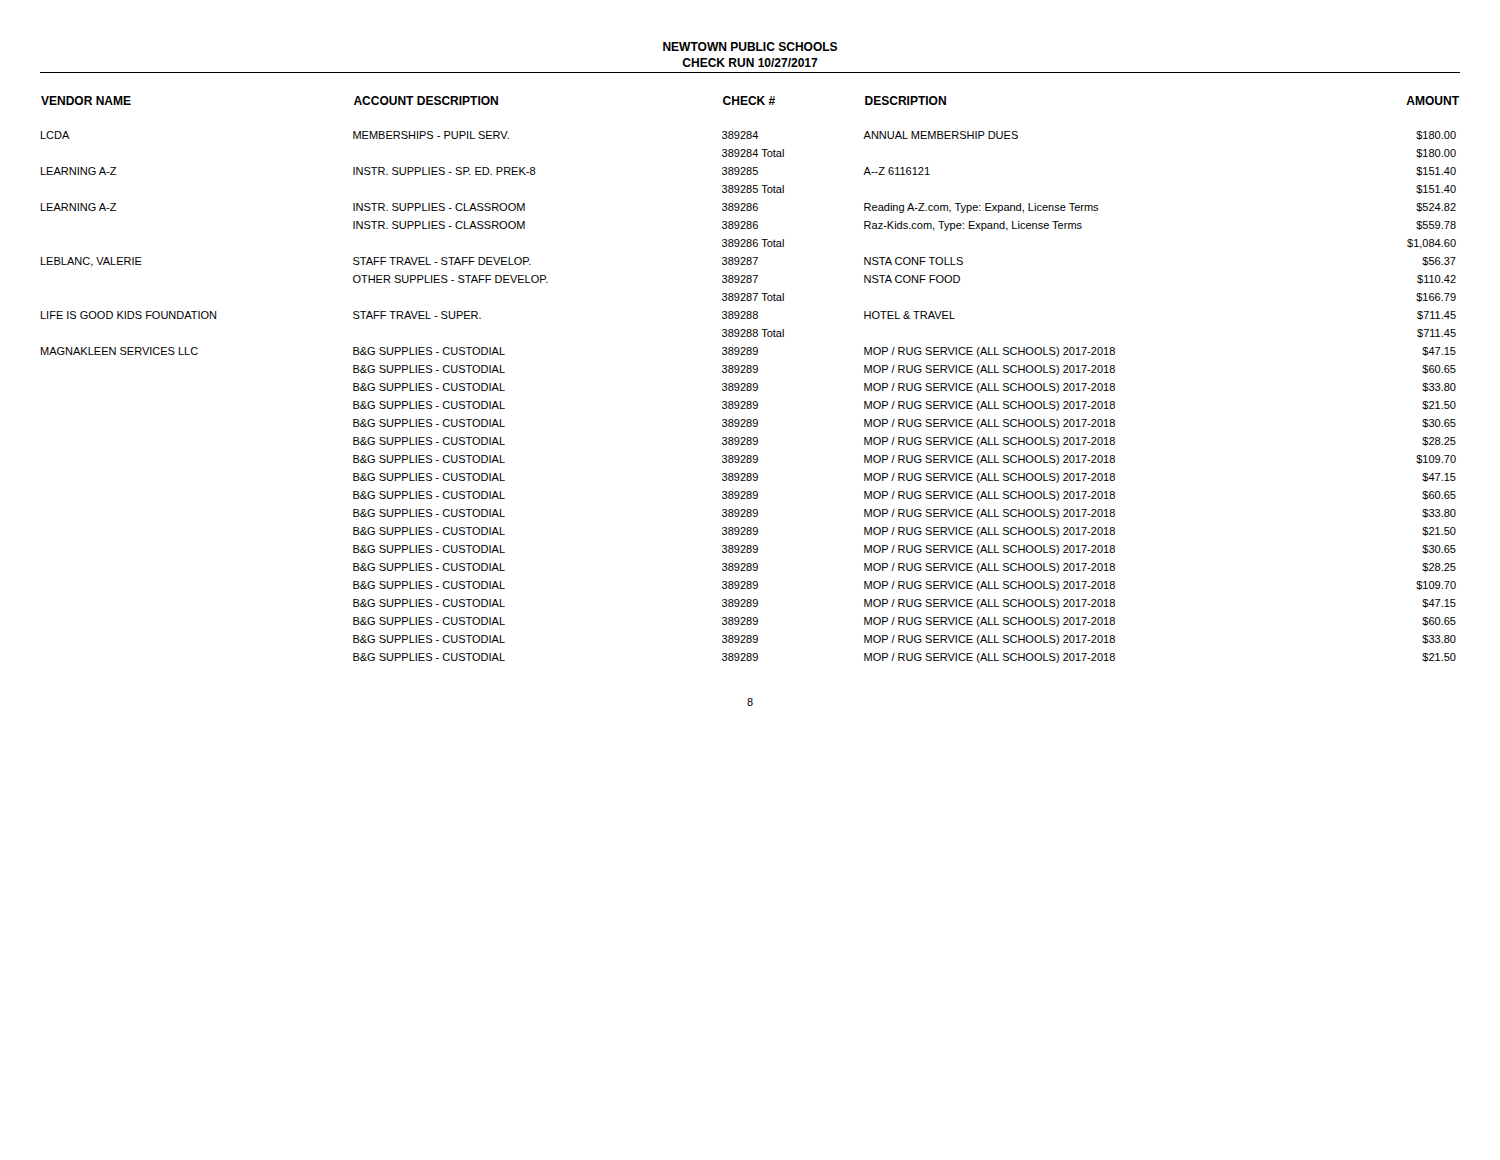NEWTOWN PUBLIC SCHOOLS
CHECK RUN 10/27/2017
| VENDOR NAME | ACCOUNT DESCRIPTION | CHECK # | DESCRIPTION | AMOUNT |
| --- | --- | --- | --- | --- |
| LCDA | MEMBERSHIPS - PUPIL SERV. | 389284 | ANNUAL MEMBERSHIP DUES | $180.00 |
| | | 389284 Total | | $180.00 |
| LEARNING A-Z | INSTR. SUPPLIES - SP. ED. PREK-8 | 389285 | A--Z 6116121 | $151.40 |
| | | 389285 Total | | $151.40 |
| LEARNING A-Z | INSTR. SUPPLIES - CLASSROOM | 389286 | Reading A-Z.com, Type: Expand, License Terms | $524.82 |
| | INSTR. SUPPLIES - CLASSROOM | 389286 | Raz-Kids.com, Type: Expand, License Terms | $559.78 |
| | | 389286 Total | | $1,084.60 |
| LEBLANC, VALERIE | STAFF TRAVEL - STAFF DEVELOP. | 389287 | NSTA CONF TOLLS | $56.37 |
| | OTHER SUPPLIES - STAFF DEVELOP. | 389287 | NSTA CONF FOOD | $110.42 |
| | | 389287 Total | | $166.79 |
| LIFE IS GOOD KIDS FOUNDATION | STAFF TRAVEL - SUPER. | 389288 | HOTEL & TRAVEL | $711.45 |
| | | 389288 Total | | $711.45 |
| MAGNAKLEEN SERVICES LLC | B&G SUPPLIES - CUSTODIAL | 389289 | MOP / RUG SERVICE (ALL SCHOOLS) 2017-2018 | $47.15 |
| | B&G SUPPLIES - CUSTODIAL | 389289 | MOP / RUG SERVICE (ALL SCHOOLS) 2017-2018 | $60.65 |
| | B&G SUPPLIES - CUSTODIAL | 389289 | MOP / RUG SERVICE (ALL SCHOOLS) 2017-2018 | $33.80 |
| | B&G SUPPLIES - CUSTODIAL | 389289 | MOP / RUG SERVICE (ALL SCHOOLS) 2017-2018 | $21.50 |
| | B&G SUPPLIES - CUSTODIAL | 389289 | MOP / RUG SERVICE (ALL SCHOOLS) 2017-2018 | $30.65 |
| | B&G SUPPLIES - CUSTODIAL | 389289 | MOP / RUG SERVICE (ALL SCHOOLS) 2017-2018 | $28.25 |
| | B&G SUPPLIES - CUSTODIAL | 389289 | MOP / RUG SERVICE (ALL SCHOOLS) 2017-2018 | $109.70 |
| | B&G SUPPLIES - CUSTODIAL | 389289 | MOP / RUG SERVICE (ALL SCHOOLS) 2017-2018 | $47.15 |
| | B&G SUPPLIES - CUSTODIAL | 389289 | MOP / RUG SERVICE (ALL SCHOOLS) 2017-2018 | $60.65 |
| | B&G SUPPLIES - CUSTODIAL | 389289 | MOP / RUG SERVICE (ALL SCHOOLS) 2017-2018 | $33.80 |
| | B&G SUPPLIES - CUSTODIAL | 389289 | MOP / RUG SERVICE (ALL SCHOOLS) 2017-2018 | $21.50 |
| | B&G SUPPLIES - CUSTODIAL | 389289 | MOP / RUG SERVICE (ALL SCHOOLS) 2017-2018 | $30.65 |
| | B&G SUPPLIES - CUSTODIAL | 389289 | MOP / RUG SERVICE (ALL SCHOOLS) 2017-2018 | $28.25 |
| | B&G SUPPLIES - CUSTODIAL | 389289 | MOP / RUG SERVICE (ALL SCHOOLS) 2017-2018 | $109.70 |
| | B&G SUPPLIES - CUSTODIAL | 389289 | MOP / RUG SERVICE (ALL SCHOOLS) 2017-2018 | $47.15 |
| | B&G SUPPLIES - CUSTODIAL | 389289 | MOP / RUG SERVICE (ALL SCHOOLS) 2017-2018 | $60.65 |
| | B&G SUPPLIES - CUSTODIAL | 389289 | MOP / RUG SERVICE (ALL SCHOOLS) 2017-2018 | $33.80 |
| | B&G SUPPLIES - CUSTODIAL | 389289 | MOP / RUG SERVICE (ALL SCHOOLS) 2017-2018 | $21.50 |
8